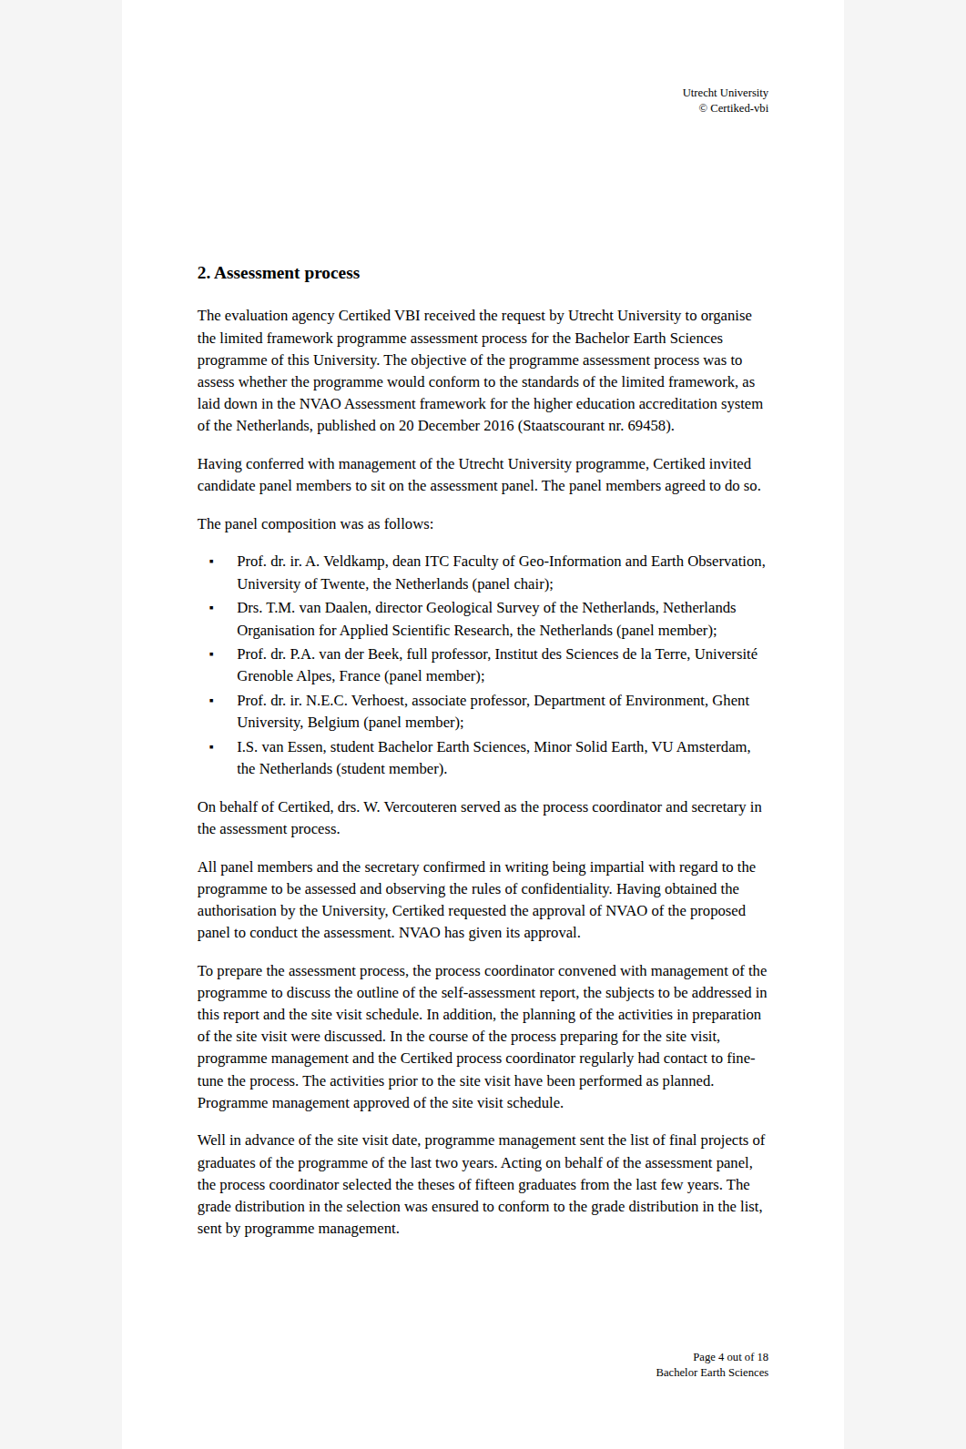Utrecht University
© Certiked-vbi
2. Assessment process
The evaluation agency Certiked VBI received the request by Utrecht University to organise the limited framework programme assessment process for the Bachelor Earth Sciences programme of this University. The objective of the programme assessment process was to assess whether the programme would conform to the standards of the limited framework, as laid down in the NVAO Assessment framework for the higher education accreditation system of the Netherlands, published on 20 December 2016 (Staatscourant nr. 69458).
Having conferred with management of the Utrecht University programme, Certiked invited candidate panel members to sit on the assessment panel. The panel members agreed to do so.
The panel composition was as follows:
Prof. dr. ir. A. Veldkamp, dean ITC Faculty of Geo-Information and Earth Observation, University of Twente, the Netherlands (panel chair);
Drs. T.M. van Daalen, director Geological Survey of the Netherlands, Netherlands Organisation for Applied Scientific Research, the Netherlands (panel member);
Prof. dr. P.A. van der Beek, full professor, Institut des Sciences de la Terre, Université Grenoble Alpes, France (panel member);
Prof. dr. ir. N.E.C. Verhoest, associate professor, Department of Environment, Ghent University, Belgium (panel member);
I.S. van Essen, student Bachelor Earth Sciences, Minor Solid Earth, VU Amsterdam, the Netherlands (student member).
On behalf of Certiked, drs. W. Vercouteren served as the process coordinator and secretary in the assessment process.
All panel members and the secretary confirmed in writing being impartial with regard to the programme to be assessed and observing the rules of confidentiality. Having obtained the authorisation by the University, Certiked requested the approval of NVAO of the proposed panel to conduct the assessment. NVAO has given its approval.
To prepare the assessment process, the process coordinator convened with management of the programme to discuss the outline of the self-assessment report, the subjects to be addressed in this report and the site visit schedule. In addition, the planning of the activities in preparation of the site visit were discussed. In the course of the process preparing for the site visit, programme management and the Certiked process coordinator regularly had contact to fine-tune the process. The activities prior to the site visit have been performed as planned. Programme management approved of the site visit schedule.
Well in advance of the site visit date, programme management sent the list of final projects of graduates of the programme of the last two years. Acting on behalf of the assessment panel, the process coordinator selected the theses of fifteen graduates from the last few years. The grade distribution in the selection was ensured to conform to the grade distribution in the list, sent by programme management.
Page 4 out of 18
Bachelor Earth Sciences